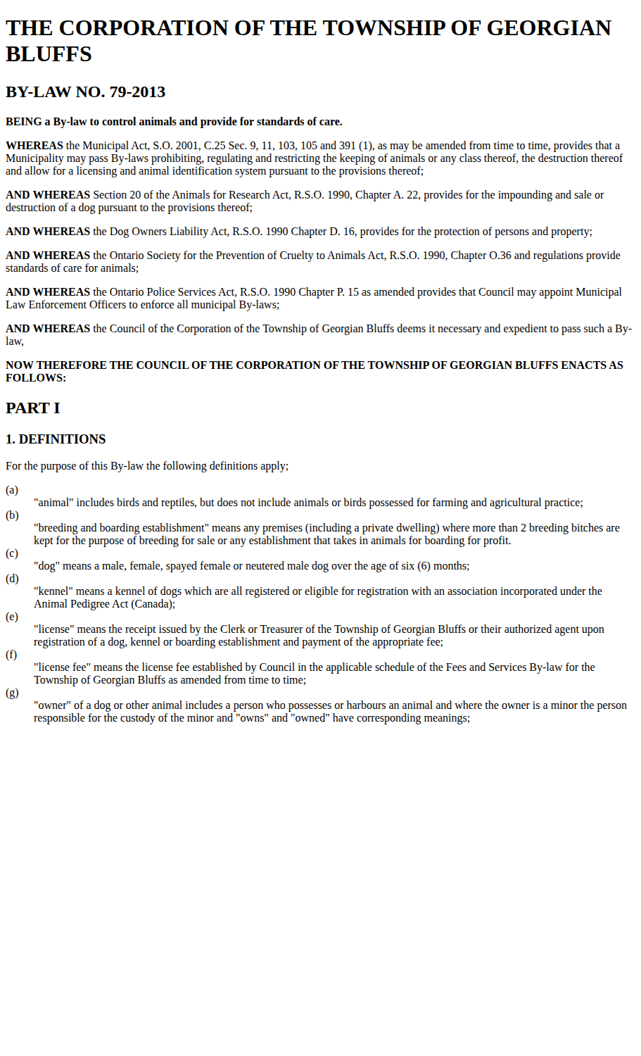THE CORPORATION OF THE TOWNSHIP OF GEORGIAN BLUFFS
BY-LAW NO. 79-2013
BEING a By-law to control animals and provide for standards of care.
WHEREAS the Municipal Act, S.O. 2001, C.25 Sec. 9, 11, 103, 105 and 391 (1), as may be amended from time to time, provides that a Municipality may pass By-laws prohibiting, regulating and restricting the keeping of animals or any class thereof, the destruction thereof and allow for a licensing and animal identification system pursuant to the provisions thereof;
AND WHEREAS Section 20 of the Animals for Research Act, R.S.O. 1990, Chapter A. 22, provides for the impounding and sale or destruction of a dog pursuant to the provisions thereof;
AND WHEREAS the Dog Owners Liability Act, R.S.O. 1990 Chapter D. 16, provides for the protection of persons and property;
AND WHEREAS the Ontario Society for the Prevention of Cruelty to Animals Act, R.S.O. 1990, Chapter O.36 and regulations provide standards of care for animals;
AND WHEREAS the Ontario Police Services Act, R.S.O. 1990 Chapter P. 15 as amended provides that Council may appoint Municipal Law Enforcement Officers to enforce all municipal By-laws;
AND WHEREAS the Council of the Corporation of the Township of Georgian Bluffs deems it necessary and expedient to pass such a By-law,
NOW THEREFORE THE COUNCIL OF THE CORPORATION OF THE TOWNSHIP OF GEORGIAN BLUFFS ENACTS AS FOLLOWS:
PART I
1. DEFINITIONS
For the purpose of this By-law the following definitions apply;
(a)
"animal" includes birds and reptiles, but does not include animals or birds possessed for farming and agricultural practice;
(b)
"breeding and boarding establishment" means any premises (including a private dwelling) where more than 2 breeding bitches are kept for the purpose of breeding for sale or any establishment that takes in animals for boarding for profit.
(c)
"dog" means a male, female, spayed female or neutered male dog over the age of six (6) months;
(d)
"kennel" means a kennel of dogs which are all registered or eligible for registration with an association incorporated under the Animal Pedigree Act (Canada);
(e)
"license" means the receipt issued by the Clerk or Treasurer of the Township of Georgian Bluffs or their authorized agent upon registration of a dog, kennel or boarding establishment and payment of the appropriate fee;
(f)
"license fee" means the license fee established by Council in the applicable schedule of the Fees and Services By-law for the Township of Georgian Bluffs as amended from time to time;
(g)
"owner" of a dog or other animal includes a person who possesses or harbours an animal and where the owner is a minor the person responsible for the custody of the minor and "owns" and "owned" have corresponding meanings;